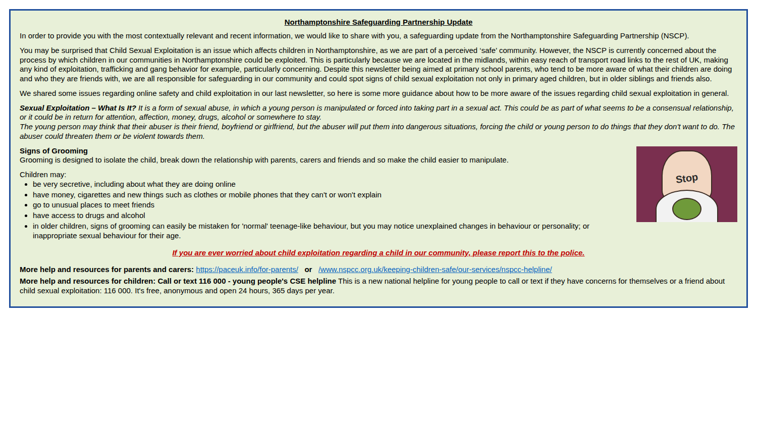Northamptonshire Safeguarding Partnership Update
In order to provide you with the most contextually relevant and recent information, we would like to share with you, a safeguarding update from the Northamptonshire Safeguarding Partnership (NSCP).
You may be surprised that Child Sexual Exploitation is an issue which affects children in Northamptonshire, as we are part of a perceived ‘safe’ community. However, the NSCP is currently concerned about the process by which children in our communities in Northamptonshire could be exploited. This is particularly because we are located in the midlands, within easy reach of transport road links to the rest of UK, making any kind of exploitation, trafficking and gang behavior for example, particularly concerning. Despite this newsletter being aimed at primary school parents, who tend to be more aware of what their children are doing and who they are friends with, we are all responsible for safeguarding in our community and could spot signs of child sexual exploitation not only in primary aged children, but in older siblings and friends also.
We shared some issues regarding online safety and child exploitation in our last newsletter, so here is some more guidance about how to be more aware of the issues regarding child sexual exploitation in general.
Sexual Exploitation – What Is It? It is a form of sexual abuse, in which a young person is manipulated or forced into taking part in a sexual act. This could be as part of what seems to be a consensual relationship, or it could be in return for attention, affection, money, drugs, alcohol or somewhere to stay.
The young person may think that their abuser is their friend, boyfriend or girlfriend, but the abuser will put them into dangerous situations, forcing the child or young person to do things that they don't want to do. The abuser could threaten them or be violent towards them.
Stop
Signs of Grooming
Grooming is designed to isolate the child, break down the relationship with parents, carers and friends and so make the child easier to manipulate.
Children may:
be very secretive, including about what they are doing online
have money, cigarettes and new things such as clothes or mobile phones that they can't or won't explain
go to unusual places to meet friends
have access to drugs and alcohol
in older children, signs of grooming can easily be mistaken for 'normal' teenage-like behaviour, but you may notice unexplained changes in behaviour or personality; or inappropriate sexual behaviour for their age.
If you are ever worried about child exploitation regarding a child in our community, please report this to the police.
More help and resources for parents and carers: https://paceuk.info/for-parents/ or /www.nspcc.org.uk/keeping-children-safe/our-services/nspcc-helpline/
More help and resources for children: Call or text 116 000 - young people's CSE helpline This is a new national helpline for young people to call or text if they have concerns for themselves or a friend about child sexual exploitation: 116 000. It's free, anonymous and open 24 hours, 365 days per year.